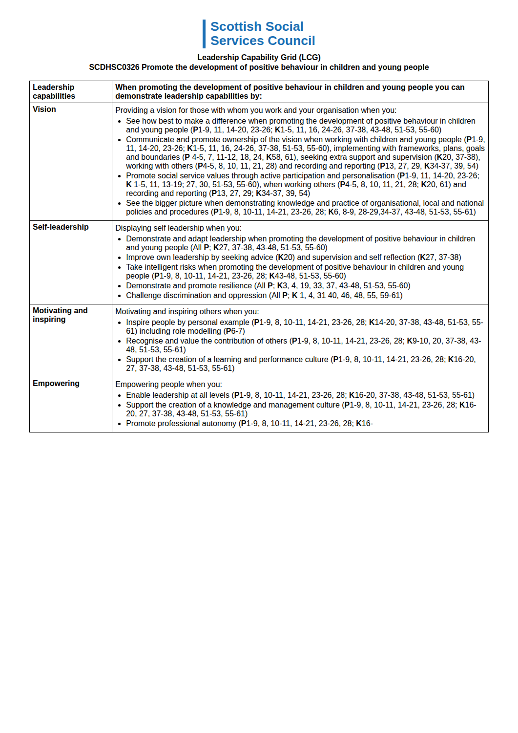Scottish Social
Services Council
Leadership Capability Grid (LCG)
SCDHSC0326 Promote the development of positive behaviour in children and young people
| Leadership capabilities | When promoting the development of positive behaviour in children and young people you can demonstrate leadership capabilities by: |
| --- | --- |
| Vision | Providing a vision for those with whom you work and your organisation when you: See how best to make a difference when promoting the development of positive behaviour in children and young people ( P 1-9, 11, 14-20, 23-26; K 1-5, 11, 16, 24-26, 37-38, 43-48, 51-53, 55-60) Communicate and promote ownership of the vision when working with children and young people ( P 1-9, 11, 14-20, 23-26; K 1-5, 11, 16, 24-26, 37-38, 51-53, 55-60), implementing with frameworks, plans, goals and boundaries ( P 4-5, 7, 11-12, 18, 24, K 58, 61), seeking extra support and supervision ( K 20, 37-38), working with others ( P 4-5, 8, 10, 11, 21, 28) and recording and reporting ( P 13, 27, 29, K 34-37, 39, 54) Promote social service values through active participation and personalisation ( P 1-9, 11, 14-20, 23-26; K 1-5, 11, 13-19; 27, 30, 51-53, 55-60), when working others ( P 4-5, 8, 10, 11, 21, 28; K 20, 61) and recording and reporting ( P 13, 27, 29; K 34-37, 39, 54) See the bigger picture when demonstrating knowledge and practice of organisational, local and national policies and procedures ( P 1-9, 8, 10-11, 14-21, 23-26, 28; K 6, 8-9, 28-29,34-37, 43-48, 51-53, 55-61) |
| Self-leadership | Displaying self leadership when you: Demonstrate and adapt leadership when promoting the development of positive behaviour in children and young people (All P ; K 27, 37-38, 43-48, 51-53, 55-60) Improve own leadership by seeking advice ( K 20) and supervision and self reflection ( K 27, 37-38) Take intelligent risks when promoting the development of positive behaviour in children and young people ( P 1-9, 8, 10-11, 14-21, 23-26, 28; K 43-48, 51-53, 55-60) Demonstrate and promote resilience (All P ; K 3, 4, 19, 33, 37, 43-48, 51-53, 55-60) Challenge discrimination and oppression (All P ; K 1, 4, 31 40, 46, 48, 55, 59-61) |
| Motivating and inspiring | Motivating and inspiring others when you: Inspire people by personal example ( P 1-9, 8, 10-11, 14-21, 23-26, 28; K 14-20, 37-38, 43-48, 51-53, 55-61) including role modelling ( P 6-7) Recognise and value the contribution of others ( P 1-9, 8, 10-11, 14-21, 23-26, 28; K 9-10, 20, 37-38, 43-48, 51-53, 55-61) Support the creation of a learning and performance culture ( P 1-9, 8, 10-11, 14-21, 23-26, 28; K 16-20, 27, 37-38, 43-48, 51-53, 55-61) |
| Empowering | Empowering people when you: Enable leadership at all levels ( P 1-9, 8, 10-11, 14-21, 23-26, 28; K 16-20, 37-38, 43-48, 51-53, 55-61) Support the creation of a knowledge and management culture ( P 1-9, 8, 10-11, 14-21, 23-26, 28; K 16-20, 27, 37-38, 43-48, 51-53, 55-61) Promote professional autonomy ( P 1-9, 8, 10-11, 14-21, 23-26, 28; K 16- |